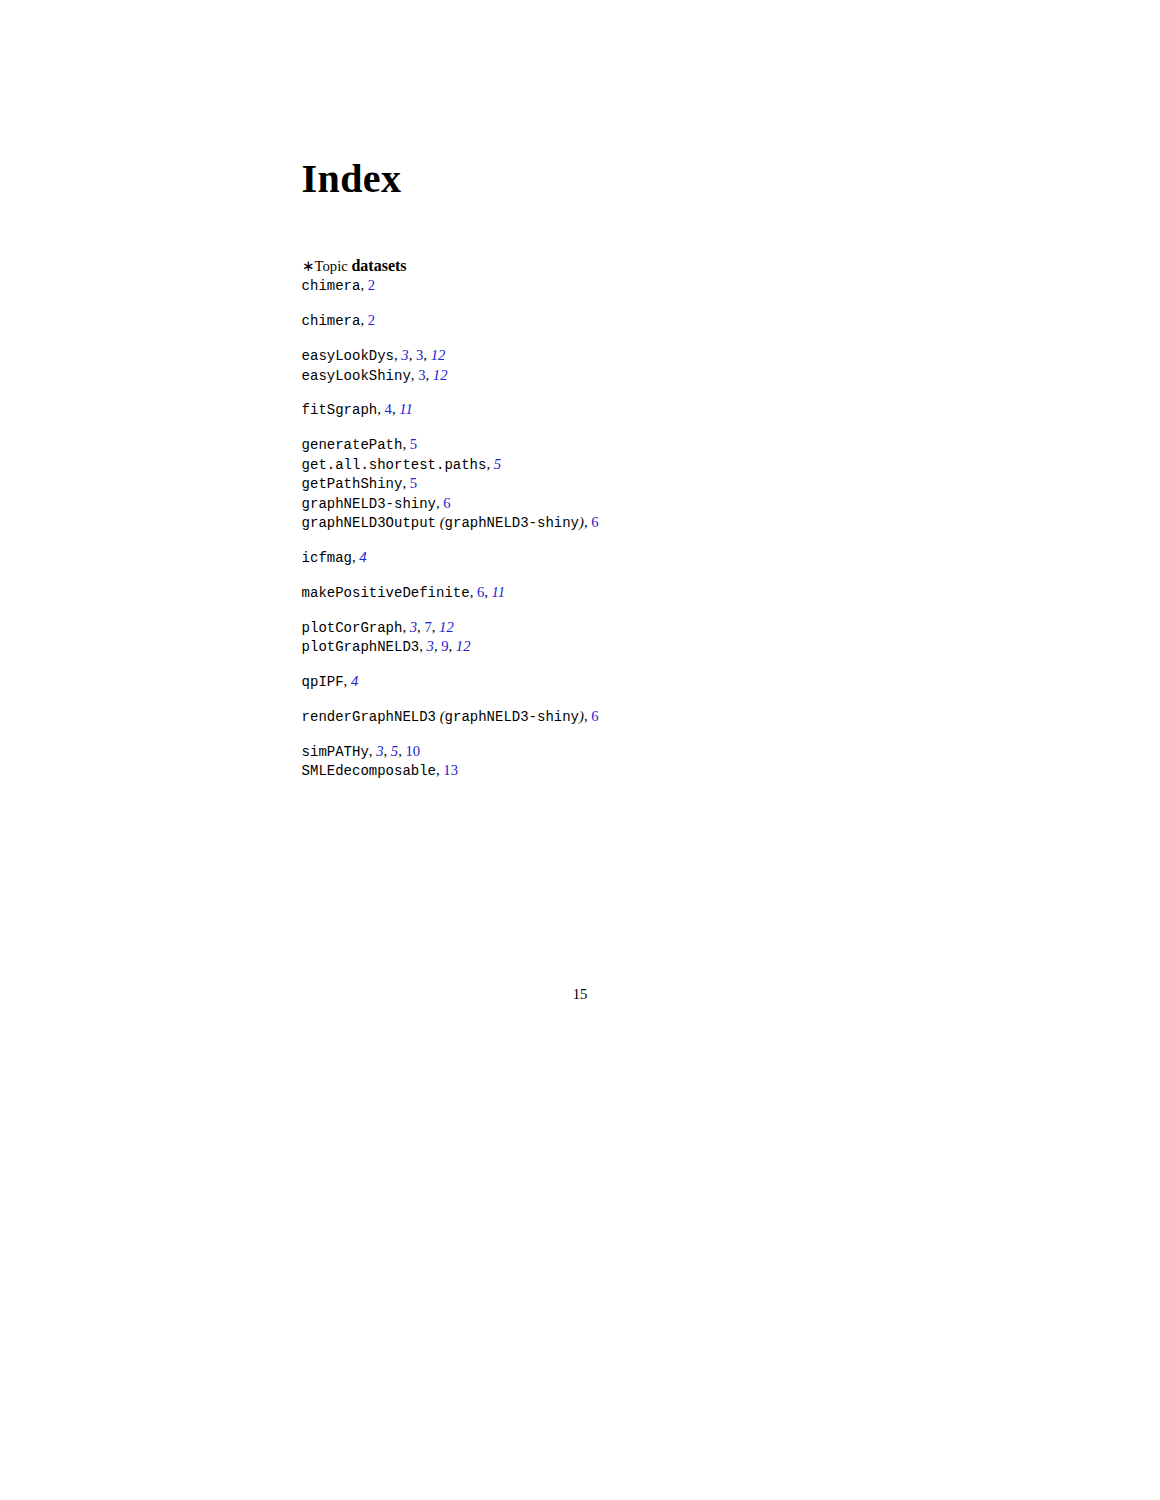Index
∗Topic datasets
chimera, 2
chimera, 2
easyLookDys, 3, 3, 12
easyLookShiny, 3, 12
fitSgraph, 4, 11
generatePath, 5
get.all.shortest.paths, 5
getPathShiny, 5
graphNELD3-shiny, 6
graphNELD3Output (graphNELD3-shiny), 6
icfmag, 4
makePositiveDefinite, 6, 11
plotCorGraph, 3, 7, 12
plotGraphNELD3, 3, 9, 12
qpIPF, 4
renderGraphNELD3 (graphNELD3-shiny), 6
simPATHy, 3, 5, 10
SMLEdecomposable, 13
15